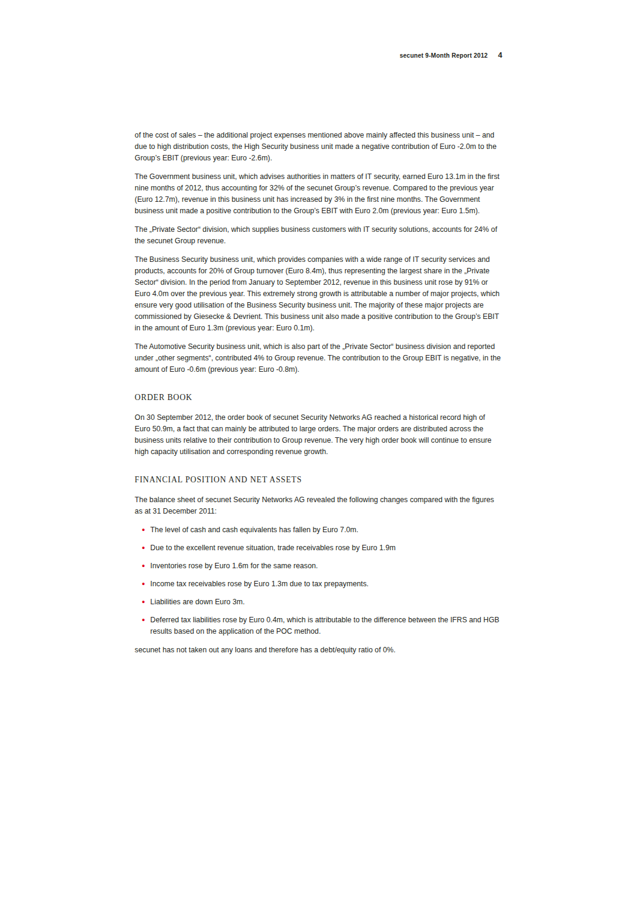secunet 9-Month Report 2012 4
of the cost of sales – the additional project expenses mentioned above mainly affected this business unit – and due to high distribution costs, the High Security business unit made a negative contribution of Euro -2.0m to the Group’s EBIT (previous year: Euro -2.6m).
The Government business unit, which advises authorities in matters of IT security, earned Euro 13.1m in the first nine months of 2012, thus accounting for 32% of the secunet Group’s revenue. Compared to the previous year (Euro 12.7m), revenue in this business unit has increased by 3% in the first nine months. The Government business unit made a positive contribution to the Group’s EBIT with Euro 2.0m (previous year: Euro 1.5m).
The „Private Sector“ division, which supplies business customers with IT security solutions, accounts for 24% of the secunet Group revenue.
The Business Security business unit, which provides companies with a wide range of IT security services and products, accounts for 20% of Group turnover (Euro 8.4m), thus representing the largest share in the „Private Sector“ division. In the period from January to September 2012, revenue in this business unit rose by 91% or Euro 4.0m over the previous year. This extremely strong growth is attributable a number of major projects, which ensure very good utilisation of the Business Security business unit. The majority of these major projects are commissioned by Giesecke & Devrient. This business unit also made a positive contribution to the Group’s EBIT in the amount of Euro 1.3m (previous year: Euro 0.1m).
The Automotive Security business unit, which is also part of the „Private Sector“ business division and reported under „other segments“, contributed 4% to Group revenue. The contribution to the Group EBIT is negative, in the amount of Euro -0.6m (previous year: Euro -0.8m).
ORDER BOOK
On 30 September 2012, the order book of secunet Security Networks AG reached a historical record high of Euro 50.9m, a fact that can mainly be attributed to large orders. The major orders are distributed across the business units relative to their contribution to Group revenue. The very high order book will continue to ensure high capacity utilisation and corresponding revenue growth.
FINANCIAL POSITION AND NET ASSETS
The balance sheet of secunet Security Networks AG revealed the following changes compared with the figures as at 31 December 2011:
The level of cash and cash equivalents has fallen by Euro 7.0m.
Due to the excellent revenue situation, trade receivables rose by Euro 1.9m
Inventories rose by Euro 1.6m for the same reason.
Income tax receivables rose by Euro 1.3m due to tax prepayments.
Liabilities are down Euro 3m.
Deferred tax liabilities rose by Euro 0.4m, which is attributable to the difference between the IFRS and HGB results based on the application of the POC method.
secunet has not taken out any loans and therefore has a debt/equity ratio of 0%.